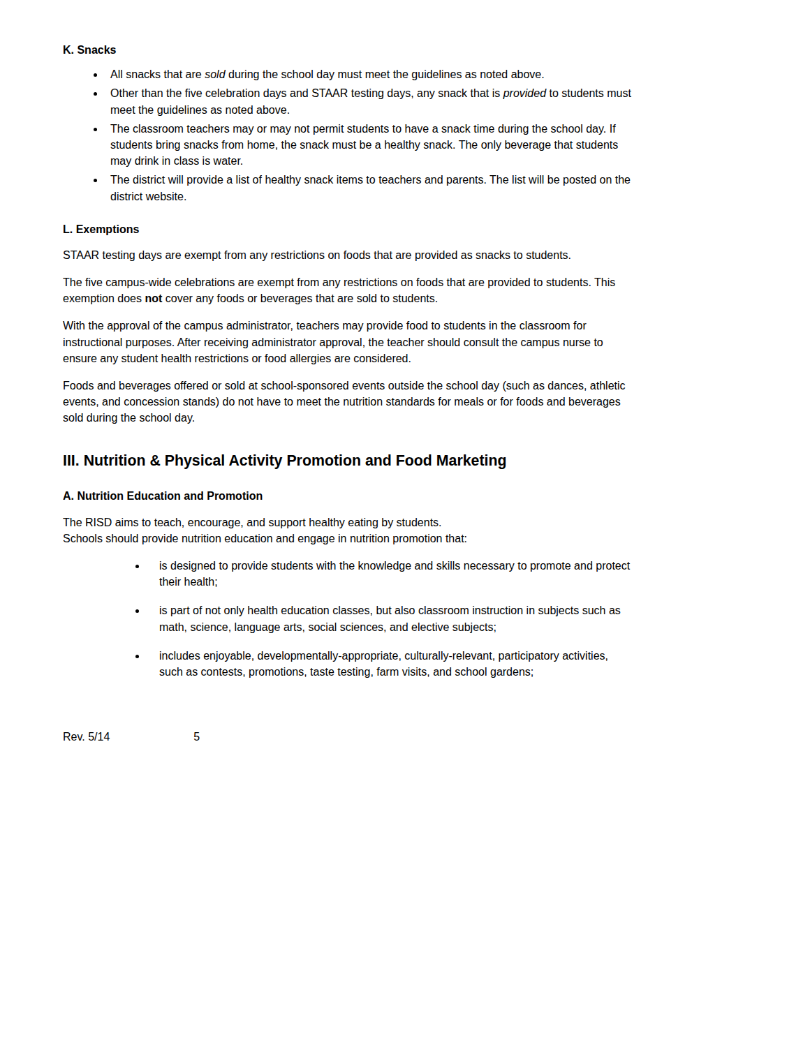K. Snacks
All snacks that are sold during the school day must meet the guidelines as noted above.
Other than the five celebration days and STAAR testing days, any snack that is provided to students must meet the guidelines as noted above.
The classroom teachers may or may not permit students to have a snack time during the school day. If students bring snacks from home, the snack must be a healthy snack. The only beverage that students may drink in class is water.
The district will provide a list of healthy snack items to teachers and parents. The list will be posted on the district website.
L. Exemptions
STAAR testing days are exempt from any restrictions on foods that are provided as snacks to students.
The five campus-wide celebrations are exempt from any restrictions on foods that are provided to students. This exemption does not cover any foods or beverages that are sold to students.
With the approval of the campus administrator, teachers may provide food to students in the classroom for instructional purposes. After receiving administrator approval, the teacher should consult the campus nurse to ensure any student health restrictions or food allergies are considered.
Foods and beverages offered or sold at school-sponsored events outside the school day (such as dances, athletic events, and concession stands) do not have to meet the nutrition standards for meals or for foods and beverages sold during the school day.
III. Nutrition & Physical Activity Promotion and Food Marketing
A. Nutrition Education and Promotion
The RISD aims to teach, encourage, and support healthy eating by students.
Schools should provide nutrition education and engage in nutrition promotion that:
is designed to provide students with the knowledge and skills necessary to promote and protect their health;
is part of not only health education classes, but also classroom instruction in subjects such as math, science, language arts, social sciences, and elective subjects;
includes enjoyable, developmentally-appropriate, culturally-relevant, participatory activities, such as contests, promotions, taste testing, farm visits, and school gardens;
Rev. 5/14 5